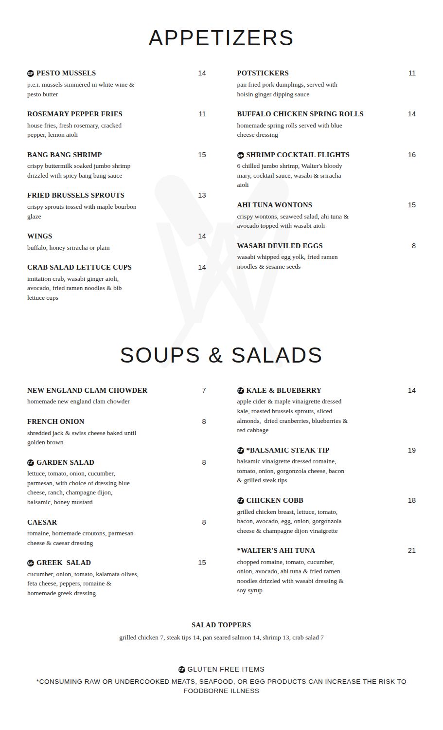W
Appetizers
GFPesto Mussels
14
p.e.i. mussels simmered in white wine & pesto butter
Rosemary Pepper Fries
11
house fries, fresh rosemary, cracked pepper, lemon aioli
Bang Bang Shrimp
15
crispy buttermilk soaked jumbo shrimp drizzled with spicy bang bang sauce
Fried Brussels Sprouts
13
crispy sprouts tossed with maple bourbon glaze
Wings
14
buffalo, honey sriracha or plain
Crab Salad Lettuce Cups
14
imitation crab, wasabi ginger aioli, avocado, fried ramen noodles & bib lettuce cups
Potstickers
11
pan fried pork dumplings, served with hoisin ginger dipping sauce
Buffalo Chicken Spring Rolls
14
homemade spring rolls served with blue cheese dressing
GFShrimp Cocktail Flights
16
6 chilled jumbo shrimp, Walter's bloody mary, cocktail sauce, wasabi & sriracha aioli
Ahi Tuna Wontons
15
crispy wontons, seaweed salad, ahi tuna & avocado topped with wasabi aioli
Wasabi Deviled Eggs
8
wasabi whipped egg yolk, fried ramen noodles & sesame seeds
Soups & Salads
New England Clam Chowder
7
homemade new england clam chowder
French Onion
8
shredded jack & swiss cheese baked until golden brown
GFGarden Salad
8
lettuce, tomato, onion, cucumber, parmesan, with choice of dressing blue cheese, ranch, champagne dijon, balsamic, honey mustard
Caesar
8
romaine, homemade croutons, parmesan cheese & caesar dressing
GFGreek Salad
15
cucumber, onion, tomato, kalamata olives, feta cheese, peppers, romaine & homemade greek dressing
GFKale & Blueberry
14
apple cider & maple vinaigrette dressed kale, roasted brussels sprouts, sliced almonds, dried cranberries, blueberries & red cabbage
GF*Balsamic Steak Tip
19
balsamic vinaigrette dressed romaine, tomato, onion, gorgonzola cheese, bacon & grilled steak tips
GFChicken Cobb
18
grilled chicken breast, lettuce, tomato, bacon, avocado, egg, onion, gorgonzola cheese & champagne dijon vinaigrette
*Walter's Ahi Tuna
21
chopped romaine, tomato, cucumber, onion, avocado, ahi tuna & fried ramen noodles drizzled with wasabi dressing & soy syrup
Salad Toppers
grilled chicken 7, steak tips 14, pan seared salmon 14, shrimp 13, crab salad 7
GFGluten Free Items
*Consuming raw or undercooked meats, seafood, or egg products can increase the risk to foodborne illness